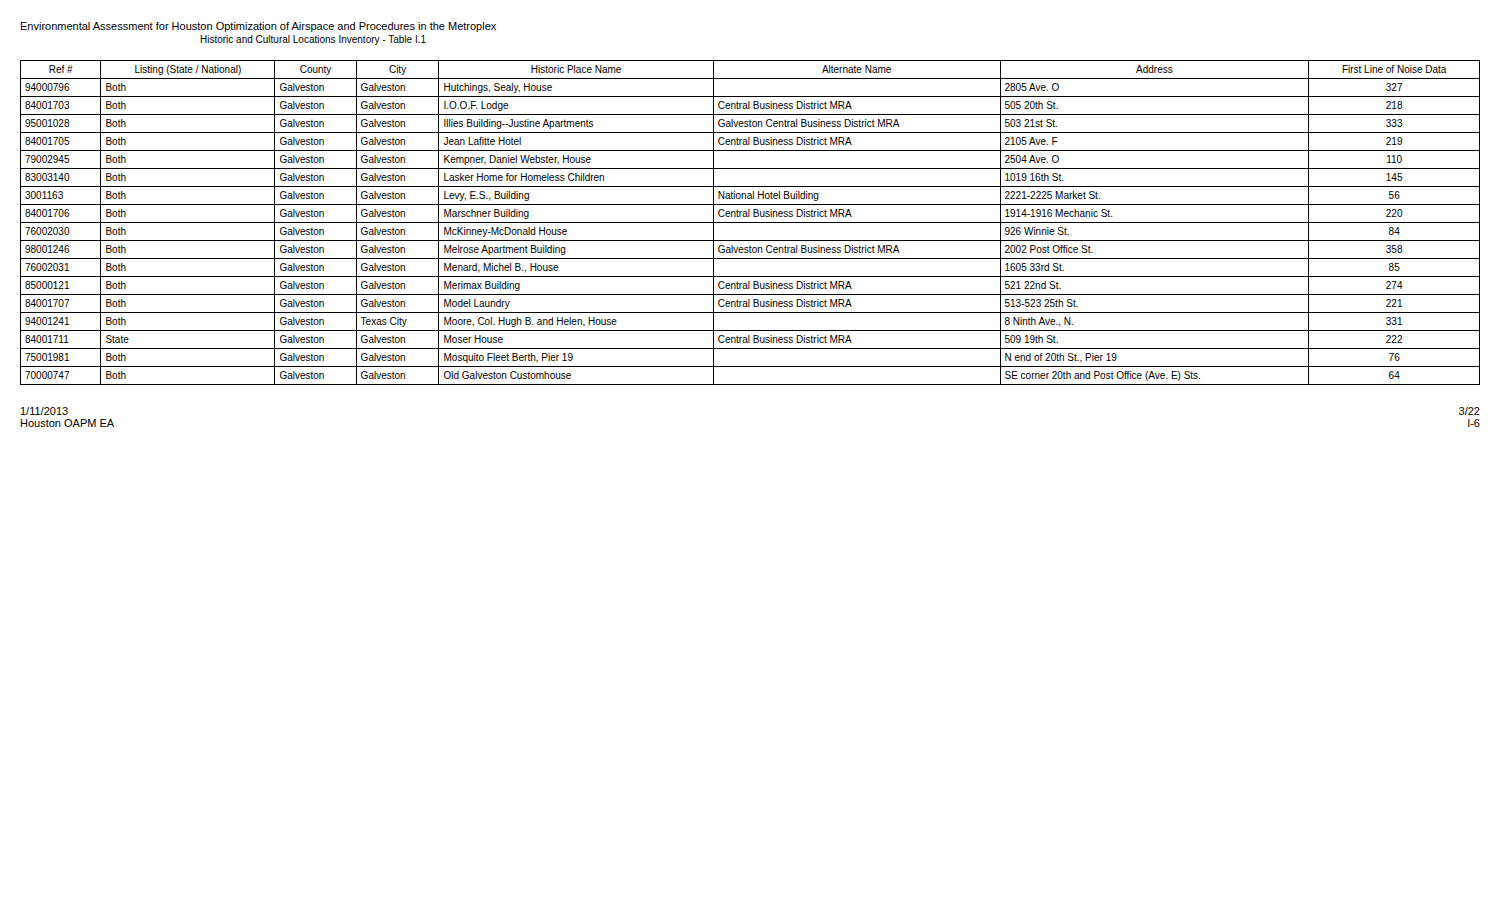Environmental Assessment for Houston Optimization of Airspace and Procedures in the Metroplex
Historic and Cultural Locations Inventory - Table I.1
| Ref # | Listing (State / National) | County | City | Historic Place Name | Alternate Name | Address | First Line of Noise Data |
| --- | --- | --- | --- | --- | --- | --- | --- |
| 94000796 | Both | Galveston | Galveston | Hutchings, Sealy, House | | 2805 Ave. O | 327 |
| 84001703 | Both | Galveston | Galveston | I.O.O.F. Lodge | Central Business District MRA | 505 20th St. | 218 |
| 95001028 | Both | Galveston | Galveston | Illies Building--Justine Apartments | Galveston Central Business District MRA | 503 21st St. | 333 |
| 84001705 | Both | Galveston | Galveston | Jean Lafitte Hotel | Central Business District MRA | 2105 Ave. F | 219 |
| 79002945 | Both | Galveston | Galveston | Kempner, Daniel Webster, House | | 2504 Ave. O | 110 |
| 83003140 | Both | Galveston | Galveston | Lasker Home for Homeless Children | | 1019 16th St. | 145 |
| 3001163 | Both | Galveston | Galveston | Levy, E.S., Building | National Hotel Building | 2221-2225 Market St. | 56 |
| 84001706 | Both | Galveston | Galveston | Marschner Building | Central Business District MRA | 1914-1916 Mechanic St. | 220 |
| 76002030 | Both | Galveston | Galveston | McKinney-McDonald House | | 926 Winnie St. | 84 |
| 98001246 | Both | Galveston | Galveston | Melrose Apartment Building | Galveston Central Business District MRA | 2002 Post Office St. | 358 |
| 76002031 | Both | Galveston | Galveston | Menard, Michel B., House | | 1605 33rd St. | 85 |
| 85000121 | Both | Galveston | Galveston | Merimax Building | Central Business District MRA | 521 22nd St. | 274 |
| 84001707 | Both | Galveston | Galveston | Model Laundry | Central Business District MRA | 513-523 25th St. | 221 |
| 94001241 | Both | Galveston | Texas City | Moore, Col. Hugh B. and Helen, House | | 8 Ninth Ave., N. | 331 |
| 84001711 | State | Galveston | Galveston | Moser House | Central Business District MRA | 509 19th St. | 222 |
| 75001981 | Both | Galveston | Galveston | Mosquito Fleet Berth, Pier 19 | | N end of 20th St., Pier 19 | 76 |
| 70000747 | Both | Galveston | Galveston | Old Galveston Customhouse | | SE corner 20th and Post Office (Ave. E) Sts. | 64 |
1/11/2013
Houston OAPM EA
3/22
I-6